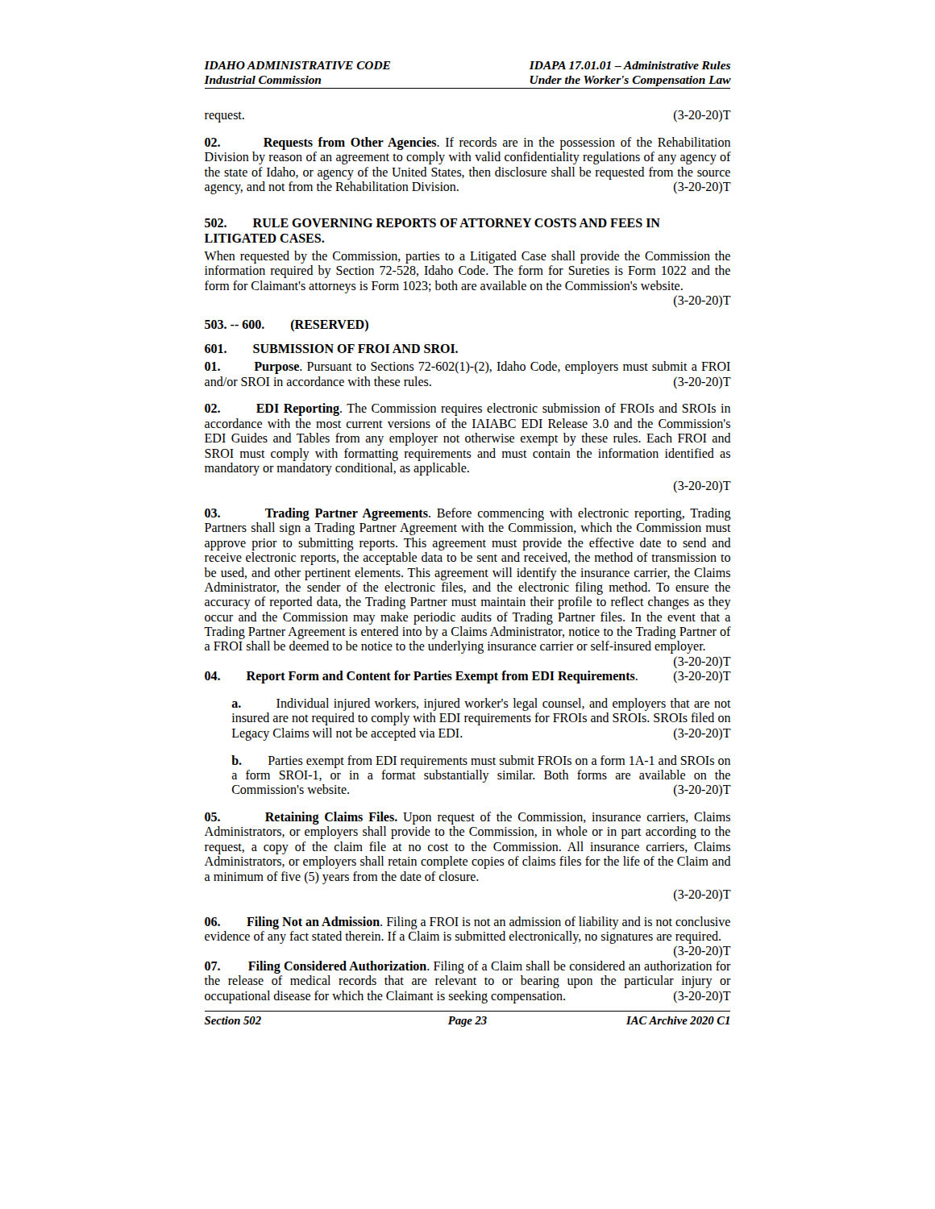| IDAHO ADMINISTRATIVE CODE Industrial Commission | IDAPA 17.01.01 – Administrative Rules Under the Worker's Compensation Law |
request.(3-20-20)T
02. Requests from Other Agencies. If records are in the possession of the Rehabilitation Division by reason of an agreement to comply with valid confidentiality regulations of any agency of the state of Idaho, or agency of the United States, then disclosure shall be requested from the source agency, and not from the Rehabilitation Division.(3-20-20)T
502. RULE GOVERNING REPORTS OF ATTORNEY COSTS AND FEES IN LITIGATED CASES.
When requested by the Commission, parties to a Litigated Case shall provide the Commission the information required by Section 72-528, Idaho Code. The form for Sureties is Form 1022 and the form for Claimant's attorneys is Form 1023; both are available on the Commission's website.(3-20-20)T
503. -- 600. (RESERVED)
601. SUBMISSION OF FROI AND SROI.
01. Purpose. Pursuant to Sections 72-602(1)-(2), Idaho Code, employers must submit a FROI and/or SROI in accordance with these rules.(3-20-20)T
02. EDI Reporting. The Commission requires electronic submission of FROIs and SROIs in accordance with the most current versions of the IAIABC EDI Release 3.0 and the Commission's EDI Guides and Tables from any employer not otherwise exempt by these rules. Each FROI and SROI must comply with formatting requirements and must contain the information identified as mandatory or mandatory conditional, as applicable.
(3-20-20)T
03. Trading Partner Agreements. Before commencing with electronic reporting, Trading Partners shall sign a Trading Partner Agreement with the Commission, which the Commission must approve prior to submitting reports. This agreement must provide the effective date to send and receive electronic reports, the acceptable data to be sent and received, the method of transmission to be used, and other pertinent elements. This agreement will identify the insurance carrier, the Claims Administrator, the sender of the electronic files, and the electronic filing method. To ensure the accuracy of reported data, the Trading Partner must maintain their profile to reflect changes as they occur and the Commission may make periodic audits of Trading Partner files. In the event that a Trading Partner Agreement is entered into by a Claims Administrator, notice to the Trading Partner of a FROI shall be deemed to be notice to the underlying insurance carrier or self-insured employer.(3-20-20)T
04. Report Form and Content for Parties Exempt from EDI Requirements.(3-20-20)T
a. Individual injured workers, injured worker's legal counsel, and employers that are not insured are not required to comply with EDI requirements for FROIs and SROIs. SROIs filed on Legacy Claims will not be accepted via EDI.(3-20-20)T
b. Parties exempt from EDI requirements must submit FROIs on a form 1A-1 and SROIs on a form SROI-1, or in a format substantially similar. Both forms are available on the Commission's website.(3-20-20)T
05. Retaining Claims Files. Upon request of the Commission, insurance carriers, Claims Administrators, or employers shall provide to the Commission, in whole or in part according to the request, a copy of the claim file at no cost to the Commission. All insurance carriers, Claims Administrators, or employers shall retain complete copies of claims files for the life of the Claim and a minimum of five (5) years from the date of closure.
(3-20-20)T
06. Filing Not an Admission. Filing a FROI is not an admission of liability and is not conclusive evidence of any fact stated therein. If a Claim is submitted electronically, no signatures are required.(3-20-20)T
07. Filing Considered Authorization. Filing of a Claim shall be considered an authorization for the release of medical records that are relevant to or bearing upon the particular injury or occupational disease for which the Claimant is seeking compensation.(3-20-20)T
| Section 502 | Page 23 | IAC Archive 2020 C1 |